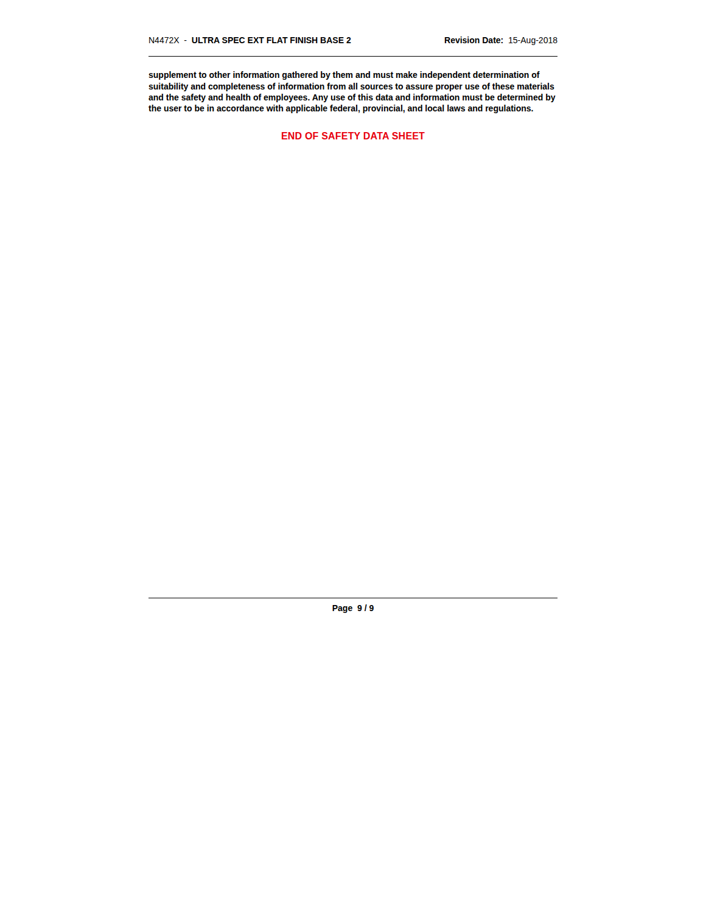N4472X - ULTRA SPEC EXT FLAT FINISH BASE 2
Revision Date: 15-Aug-2018
supplement to other information gathered by them and must make independent determination of suitability and completeness of information from all sources to assure proper use of these materials and the safety and health of employees. Any use of this data and information must be determined by the user to be in accordance with applicable federal, provincial, and local laws and regulations.
END OF SAFETY DATA SHEET
Page 9 / 9